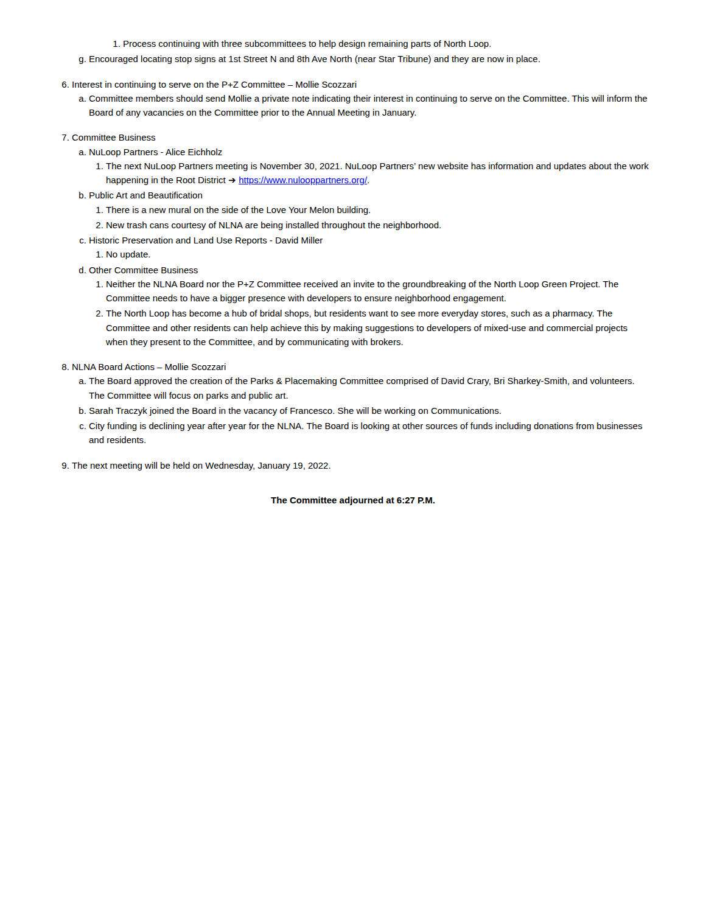Process continuing with three subcommittees to help design remaining parts of North Loop.
Encouraged locating stop signs at 1st Street N and 8th Ave North (near Star Tribune) and they are now in place.
Interest in continuing to serve on the P+Z Committee – Mollie Scozzari
Committee members should send Mollie a private note indicating their interest in continuing to serve on the Committee. This will inform the Board of any vacancies on the Committee prior to the Annual Meeting in January.
Committee Business
NuLoop Partners - Alice Eichholz
The next NuLoop Partners meeting is November 30, 2021. NuLoop Partners’ new website has information and updates about the work happening in the Root District ➔ https://www.nulooppartners.org/.
Public Art and Beautification
There is a new mural on the side of the Love Your Melon building.
New trash cans courtesy of NLNA are being installed throughout the neighborhood.
Historic Preservation and Land Use Reports - David Miller
No update.
Other Committee Business
Neither the NLNA Board nor the P+Z Committee received an invite to the groundbreaking of the North Loop Green Project. The Committee needs to have a bigger presence with developers to ensure neighborhood engagement.
The North Loop has become a hub of bridal shops, but residents want to see more everyday stores, such as a pharmacy. The Committee and other residents can help achieve this by making suggestions to developers of mixed-use and commercial projects when they present to the Committee, and by communicating with brokers.
NLNA Board Actions – Mollie Scozzari
The Board approved the creation of the Parks & Placemaking Committee comprised of David Crary, Bri Sharkey-Smith, and volunteers. The Committee will focus on parks and public art.
Sarah Traczyk joined the Board in the vacancy of Francesco. She will be working on Communications.
City funding is declining year after year for the NLNA. The Board is looking at other sources of funds including donations from businesses and residents.
The next meeting will be held on Wednesday, January 19, 2022.
The Committee adjourned at 6:27 P.M.